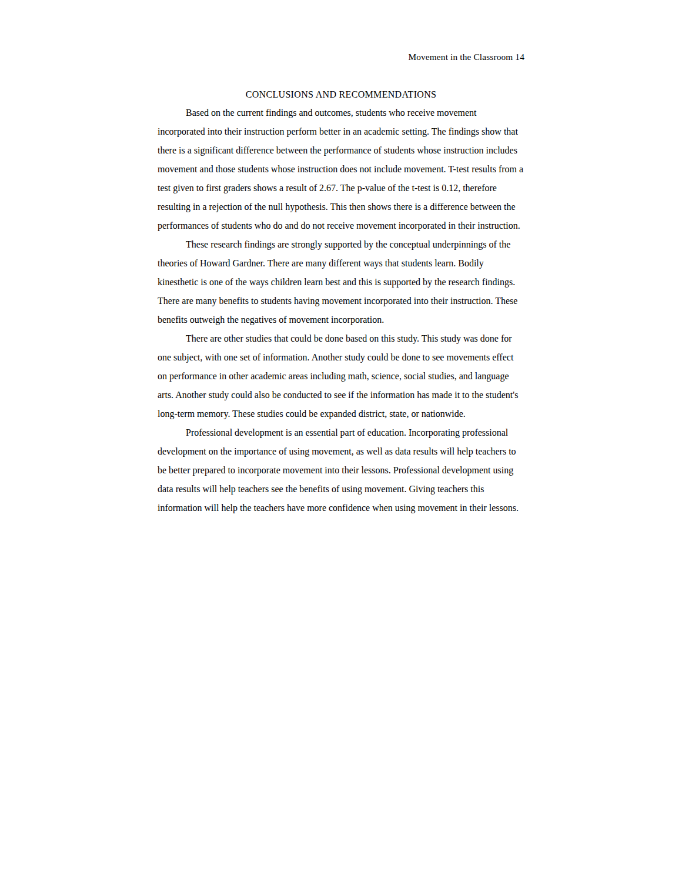Movement in the Classroom 14
CONCLUSIONS AND RECOMMENDATIONS
Based on the current findings and outcomes, students who receive movement incorporated into their instruction perform better in an academic setting. The findings show that there is a significant difference between the performance of students whose instruction includes movement and those students whose instruction does not include movement. T-test results from a test given to first graders shows a result of 2.67. The p-value of the t-test is 0.12, therefore resulting in a rejection of the null hypothesis. This then shows there is a difference between the performances of students who do and do not receive movement incorporated in their instruction.
These research findings are strongly supported by the conceptual underpinnings of the theories of Howard Gardner. There are many different ways that students learn. Bodily kinesthetic is one of the ways children learn best and this is supported by the research findings. There are many benefits to students having movement incorporated into their instruction. These benefits outweigh the negatives of movement incorporation.
There are other studies that could be done based on this study. This study was done for one subject, with one set of information. Another study could be done to see movements effect on performance in other academic areas including math, science, social studies, and language arts. Another study could also be conducted to see if the information has made it to the student's long-term memory. These studies could be expanded district, state, or nationwide.
Professional development is an essential part of education. Incorporating professional development on the importance of using movement, as well as data results will help teachers to be better prepared to incorporate movement into their lessons. Professional development using data results will help teachers see the benefits of using movement. Giving teachers this information will help the teachers have more confidence when using movement in their lessons.